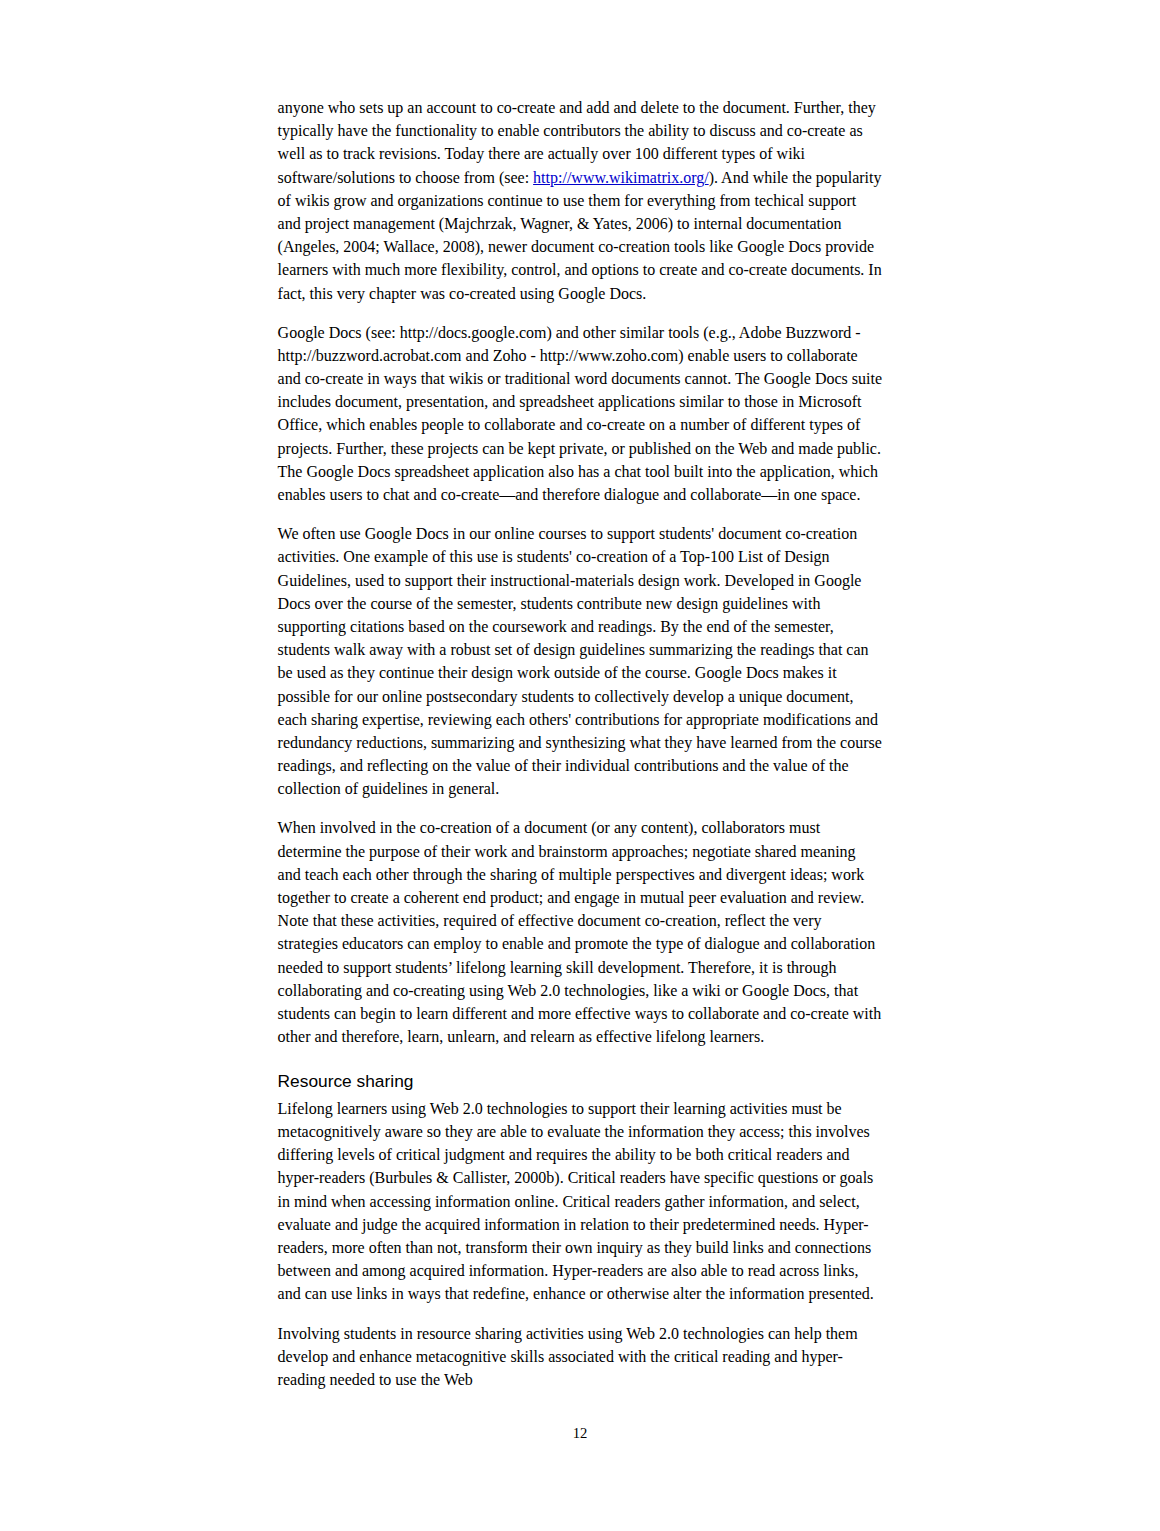anyone who sets up an account to co-create and add and delete to the document. Further, they typically have the functionality to enable contributors the ability to discuss and co-create as well as to track revisions. Today there are actually over 100 different types of wiki software/solutions to choose from (see: http://www.wikimatrix.org/). And while the popularity of wikis grow and organizations continue to use them for everything from techical support and project management (Majchrzak, Wagner, & Yates, 2006) to internal documentation (Angeles, 2004; Wallace, 2008), newer document co-creation tools like Google Docs provide learners with much more flexibility, control, and options to create and co-create documents. In fact, this very chapter was co-created using Google Docs.
Google Docs (see: http://docs.google.com) and other similar tools (e.g., Adobe Buzzword - http://buzzword.acrobat.com and Zoho - http://www.zoho.com) enable users to collaborate and co-create in ways that wikis or traditional word documents cannot. The Google Docs suite includes document, presentation, and spreadsheet applications similar to those in Microsoft Office, which enables people to collaborate and co-create on a number of different types of projects. Further, these projects can be kept private, or published on the Web and made public. The Google Docs spreadsheet application also has a chat tool built into the application, which enables users to chat and co-create—and therefore dialogue and collaborate—in one space.
We often use Google Docs in our online courses to support students' document co-creation activities. One example of this use is students' co-creation of a Top-100 List of Design Guidelines, used to support their instructional-materials design work. Developed in Google Docs over the course of the semester, students contribute new design guidelines with supporting citations based on the coursework and readings. By the end of the semester, students walk away with a robust set of design guidelines summarizing the readings that can be used as they continue their design work outside of the course. Google Docs makes it possible for our online postsecondary students to collectively develop a unique document, each sharing expertise, reviewing each others' contributions for appropriate modifications and redundancy reductions, summarizing and synthesizing what they have learned from the course readings, and reflecting on the value of their individual contributions and the value of the collection of guidelines in general.
When involved in the co-creation of a document (or any content), collaborators must determine the purpose of their work and brainstorm approaches; negotiate shared meaning and teach each other through the sharing of multiple perspectives and divergent ideas; work together to create a coherent end product; and engage in mutual peer evaluation and review. Note that these activities, required of effective document co-creation, reflect the very strategies educators can employ to enable and promote the type of dialogue and collaboration needed to support students’ lifelong learning skill development. Therefore, it is through collaborating and co-creating using Web 2.0 technologies, like a wiki or Google Docs, that students can begin to learn different and more effective ways to collaborate and co-create with other and therefore, learn, unlearn, and relearn as effective lifelong learners.
Resource sharing
Lifelong learners using Web 2.0 technologies to support their learning activities must be metacognitively aware so they are able to evaluate the information they access; this involves differing levels of critical judgment and requires the ability to be both critical readers and hyper-readers (Burbules & Callister, 2000b). Critical readers have specific questions or goals in mind when accessing information online. Critical readers gather information, and select, evaluate and judge the acquired information in relation to their predetermined needs. Hyper-readers, more often than not, transform their own inquiry as they build links and connections between and among acquired information. Hyper-readers are also able to read across links, and can use links in ways that redefine, enhance or otherwise alter the information presented.
Involving students in resource sharing activities using Web 2.0 technologies can help them develop and enhance metacognitive skills associated with the critical reading and hyper-reading needed to use the Web
12